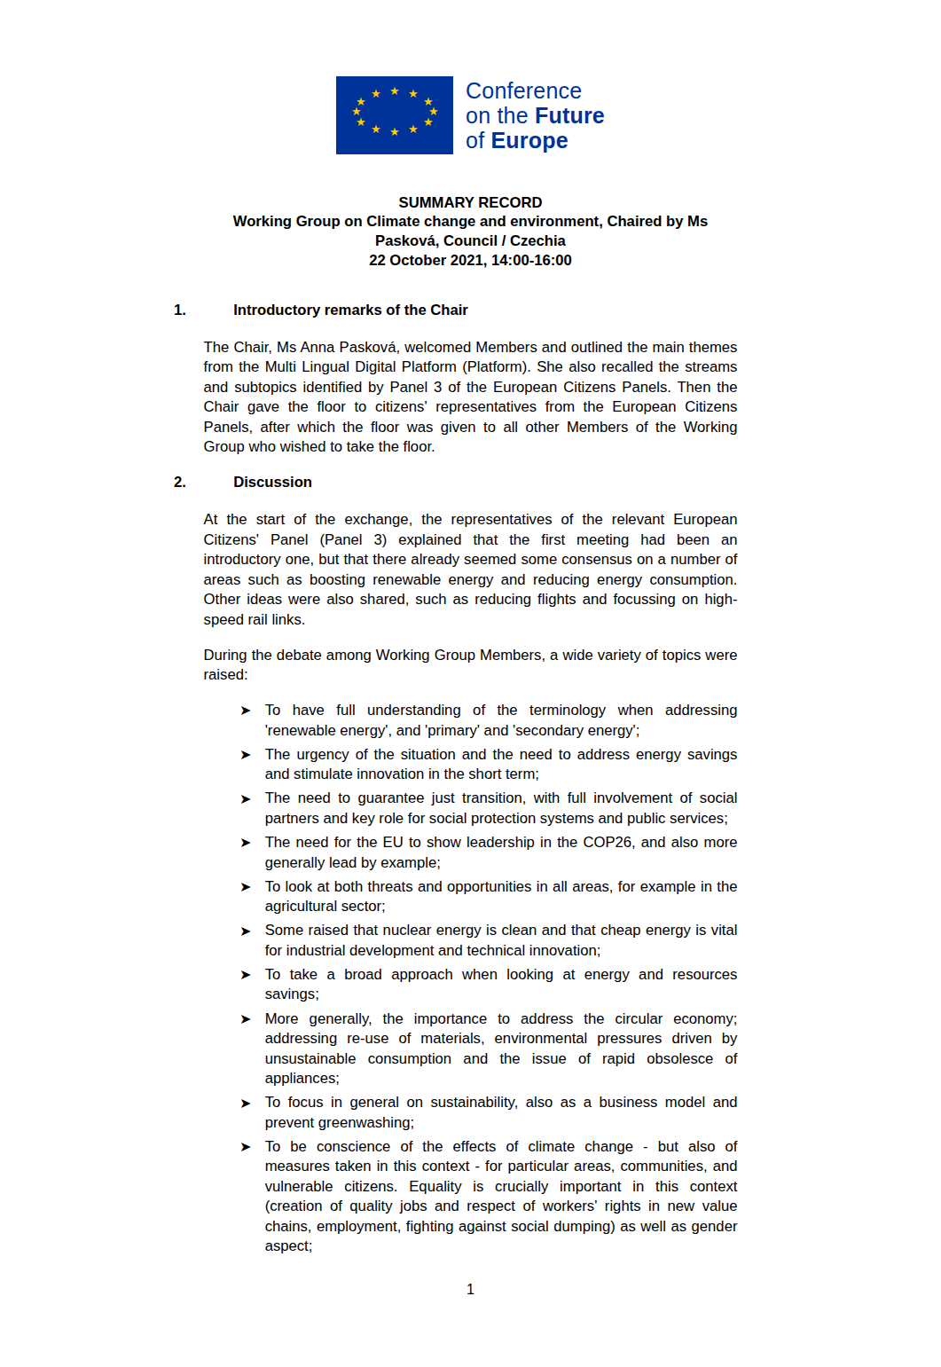★ ★ ★ ★ ★ ★ ★ ★ ★ ★ ★ ★
Conference
on the Future
of Europe
SUMMARY RECORD
Working Group on Climate change and environment, Chaired by Ms Pasková, Council / Czechia
22 October 2021, 14:00-16:00
Introductory remarks of the Chair
The Chair, Ms Anna Pasková, welcomed Members and outlined the main themes from the Multi Lingual Digital Platform (Platform). She also recalled the streams and subtopics identified by Panel 3 of the European Citizens Panels. Then the Chair gave the floor to citizens' representatives from the European Citizens Panels, after which the floor was given to all other Members of the Working Group who wished to take the floor.
Discussion
At the start of the exchange, the representatives of the relevant European Citizens' Panel (Panel 3) explained that the first meeting had been an introductory one, but that there already seemed some consensus on a number of areas such as boosting renewable energy and reducing energy consumption. Other ideas were also shared, such as reducing flights and focussing on high-speed rail links.
During the debate among Working Group Members, a wide variety of topics were raised:
To have full understanding of the terminology when addressing 'renewable energy', and 'primary' and 'secondary energy';
The urgency of the situation and the need to address energy savings and stimulate innovation in the short term;
The need to guarantee just transition, with full involvement of social partners and key role for social protection systems and public services;
The need for the EU to show leadership in the COP26, and also more generally lead by example;
To look at both threats and opportunities in all areas, for example in the agricultural sector;
Some raised that nuclear energy is clean and that cheap energy is vital for industrial development and technical innovation;
To take a broad approach when looking at energy and resources savings;
More generally, the importance to address the circular economy; addressing re-use of materials, environmental pressures driven by unsustainable consumption and the issue of rapid obsolesce of appliances;
To focus in general on sustainability, also as a business model and prevent greenwashing;
To be conscience of the effects of climate change - but also of measures taken in this context - for particular areas, communities, and vulnerable citizens. Equality is crucially important in this context (creation of quality jobs and respect of workers' rights in new value chains, employment, fighting against social dumping) as well as gender aspect;
1